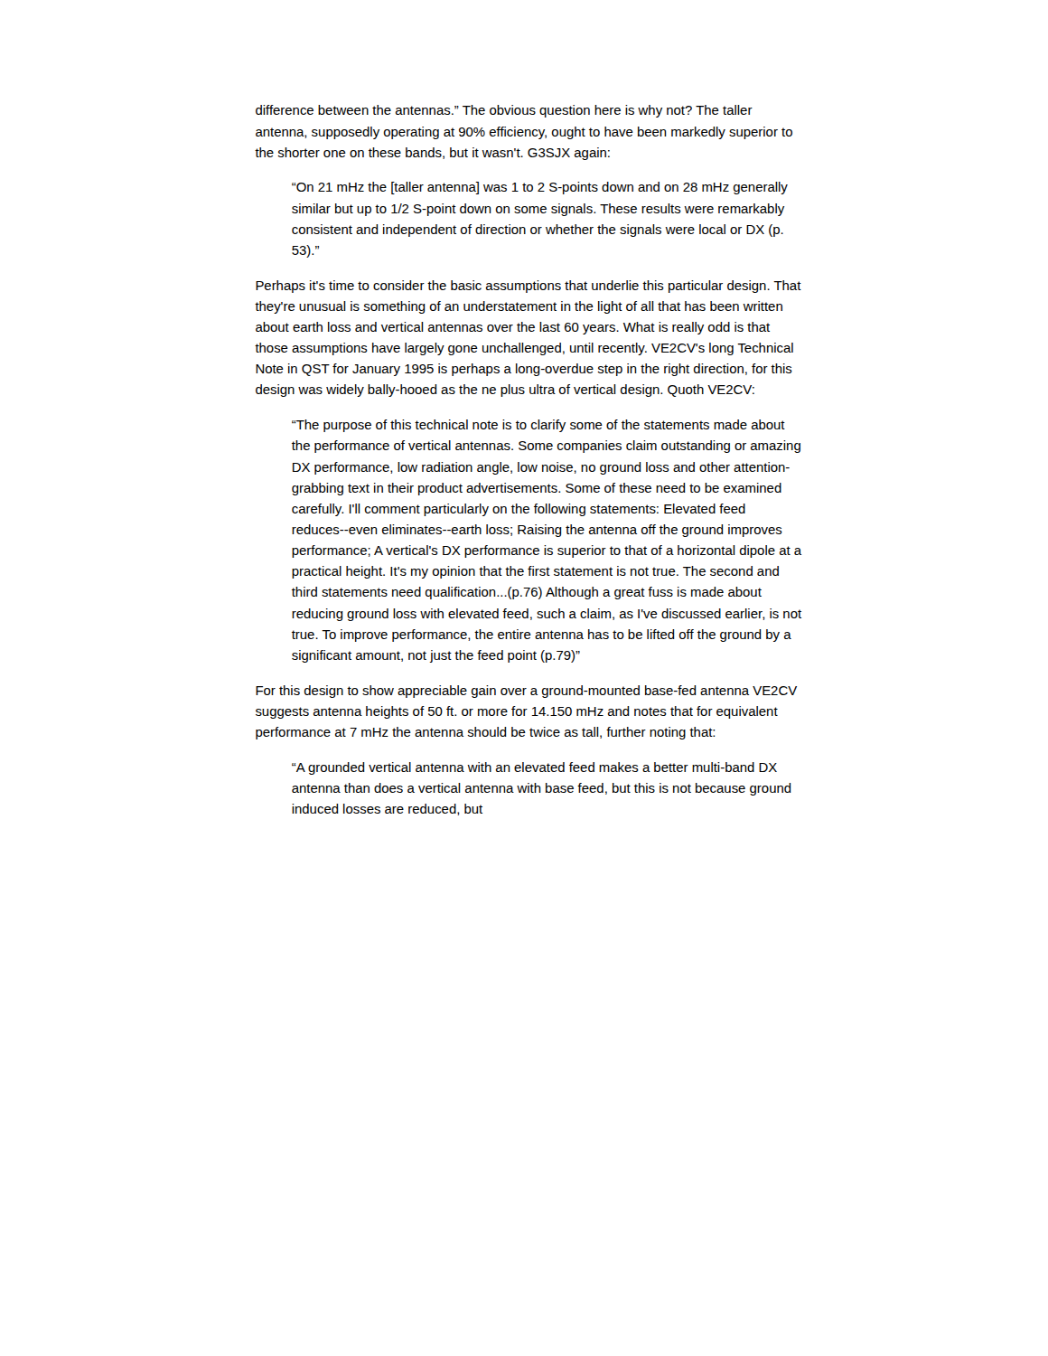difference between the antennas.” The obvious question here is why not? The taller antenna, supposedly operating at 90% efficiency, ought to have been markedly superior to the shorter one on these bands, but it wasn't. G3SJX again:
“On 21 mHz the [taller antenna] was 1 to 2 S-points down and on 28 mHz generally similar but up to 1/2 S-point down on some signals. These results were remarkably consistent and independent of direction or whether the signals were local or DX (p. 53).”
Perhaps it's time to consider the basic assumptions that underlie this particular design. That they're unusual is something of an understatement in the light of all that has been written about earth loss and vertical antennas over the last 60 years. What is really odd is that those assumptions have largely gone unchallenged, until recently. VE2CV's long Technical Note in QST for January 1995 is perhaps a long-overdue step in the right direction, for this design was widely bally-hooed as the ne plus ultra of vertical design. Quoth VE2CV:
“The purpose of this technical note is to clarify some of the statements made about the performance of vertical antennas. Some companies claim outstanding or amazing DX performance, low radiation angle, low noise, no ground loss and other attention-grabbing text in their product advertisements. Some of these need to be examined carefully. I'll comment particularly on the following statements: Elevated feed reduces--even eliminates--earth loss; Raising the antenna off the ground improves performance; A vertical's DX performance is superior to that of a horizontal dipole at a practical height. It's my opinion that the first statement is not true. The second and third statements need qualification...(p.76) Although a great fuss is made about reducing ground loss with elevated feed, such a claim, as I've discussed earlier, is not true. To improve performance, the entire antenna has to be lifted off the ground by a significant amount, not just the feed point (p.79)”
For this design to show appreciable gain over a ground-mounted base-fed antenna VE2CV suggests antenna heights of 50 ft. or more for 14.150 mHz and notes that for equivalent performance at 7 mHz the antenna should be twice as tall, further noting that:
“A grounded vertical antenna with an elevated feed makes a better multi-band DX antenna than does a vertical antenna with base feed, but this is not because ground induced losses are reduced, but